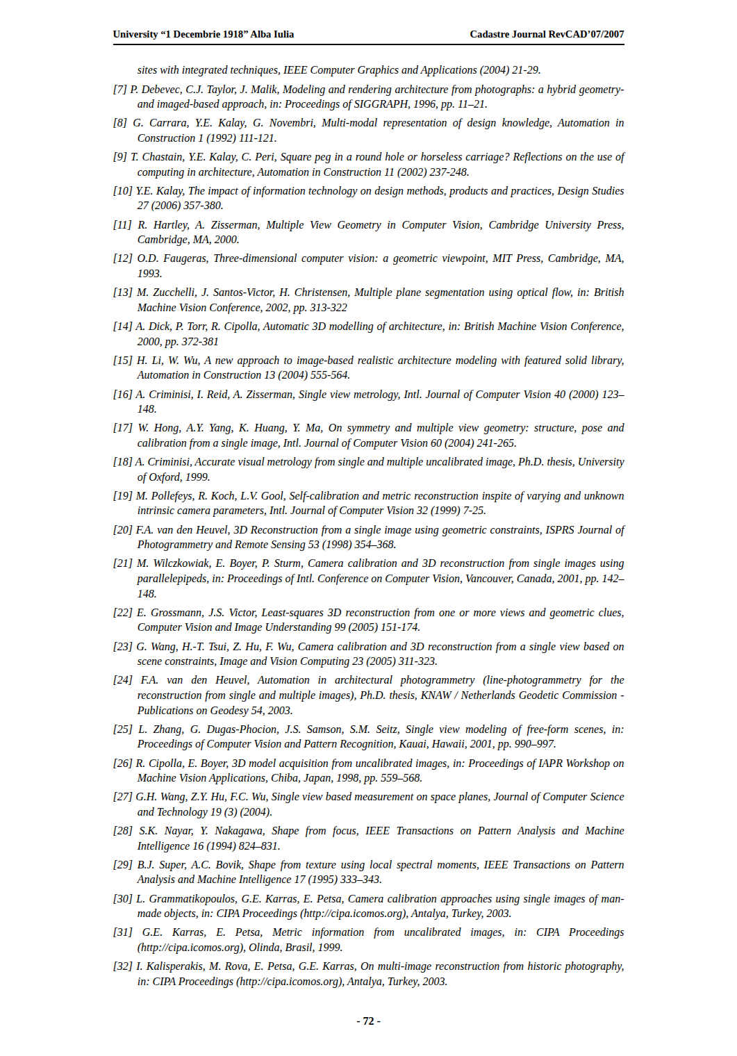University “1 Decembrie 1918” Alba Iulia Cadastre Journal RevCAD’07/2007
sites with integrated techniques, IEEE Computer Graphics and Applications (2004) 21-29.
[7] P. Debevec, C.J. Taylor, J. Malik, Modeling and rendering architecture from photographs: a hybrid geometry-and imaged-based approach, in: Proceedings of SIGGRAPH, 1996, pp. 11–21.
[8] G. Carrara, Y.E. Kalay, G. Novembri, Multi-modal representation of design knowledge, Automation in Construction 1 (1992) 111-121.
[9] T. Chastain, Y.E. Kalay, C. Peri, Square peg in a round hole or horseless carriage? Reflections on the use of computing in architecture, Automation in Construction 11 (2002) 237-248.
[10] Y.E. Kalay, The impact of information technology on design methods, products and practices, Design Studies 27 (2006) 357-380.
[11] R. Hartley, A. Zisserman, Multiple View Geometry in Computer Vision, Cambridge University Press, Cambridge, MA, 2000.
[12] O.D. Faugeras, Three-dimensional computer vision: a geometric viewpoint, MIT Press, Cambridge, MA, 1993.
[13] M. Zucchelli, J. Santos-Victor, H. Christensen, Multiple plane segmentation using optical flow, in: British Machine Vision Conference, 2002, pp. 313-322
[14] A. Dick, P. Torr, R. Cipolla, Automatic 3D modelling of architecture, in: British Machine Vision Conference, 2000, pp. 372-381
[15] H. Li, W. Wu, A new approach to image-based realistic architecture modeling with featured solid library, Automation in Construction 13 (2004) 555-564.
[16] A. Criminisi, I. Reid, A. Zisserman, Single view metrology, Intl. Journal of Computer Vision 40 (2000) 123–148.
[17] W. Hong, A.Y. Yang, K. Huang, Y. Ma, On symmetry and multiple view geometry: structure, pose and calibration from a single image, Intl. Journal of Computer Vision 60 (2004) 241-265.
[18] A. Criminisi, Accurate visual metrology from single and multiple uncalibrated image, Ph.D. thesis, University of Oxford, 1999.
[19] M. Pollefeys, R. Koch, L.V. Gool, Self-calibration and metric reconstruction inspite of varying and unknown intrinsic camera parameters, Intl. Journal of Computer Vision 32 (1999) 7-25.
[20] F.A. van den Heuvel, 3D Reconstruction from a single image using geometric constraints, ISPRS Journal of Photogrammetry and Remote Sensing 53 (1998) 354–368.
[21] M. Wilczkowiak, E. Boyer, P. Sturm, Camera calibration and 3D reconstruction from single images using parallelepipeds, in: Proceedings of Intl. Conference on Computer Vision, Vancouver, Canada, 2001, pp. 142–148.
[22] E. Grossmann, J.S. Victor, Least-squares 3D reconstruction from one or more views and geometric clues, Computer Vision and Image Understanding 99 (2005) 151-174.
[23] G. Wang, H.-T. Tsui, Z. Hu, F. Wu, Camera calibration and 3D reconstruction from a single view based on scene constraints, Image and Vision Computing 23 (2005) 311-323.
[24] F.A. van den Heuvel, Automation in architectural photogrammetry (line-photogrammetry for the reconstruction from single and multiple images), Ph.D. thesis, KNAW / Netherlands Geodetic Commission - Publications on Geodesy 54, 2003.
[25] L. Zhang, G. Dugas-Phocion, J.S. Samson, S.M. Seitz, Single view modeling of free-form scenes, in: Proceedings of Computer Vision and Pattern Recognition, Kauai, Hawaii, 2001, pp. 990–997.
[26] R. Cipolla, E. Boyer, 3D model acquisition from uncalibrated images, in: Proceedings of IAPR Workshop on Machine Vision Applications, Chiba, Japan, 1998, pp. 559–568.
[27] G.H. Wang, Z.Y. Hu, F.C. Wu, Single view based measurement on space planes, Journal of Computer Science and Technology 19 (3) (2004).
[28] S.K. Nayar, Y. Nakagawa, Shape from focus, IEEE Transactions on Pattern Analysis and Machine Intelligence 16 (1994) 824–831.
[29] B.J. Super, A.C. Bovik, Shape from texture using local spectral moments, IEEE Transactions on Pattern Analysis and Machine Intelligence 17 (1995) 333–343.
[30] L. Grammatikopoulos, G.E. Karras, E. Petsa, Camera calibration approaches using single images of man-made objects, in: CIPA Proceedings (http://cipa.icomos.org), Antalya, Turkey, 2003.
[31] G.E. Karras, E. Petsa, Metric information from uncalibrated images, in: CIPA Proceedings (http://cipa.icomos.org), Olinda, Brasil, 1999.
[32] I. Kalisperakis, M. Rova, E. Petsa, G.E. Karras, On multi-image reconstruction from historic photography, in: CIPA Proceedings (http://cipa.icomos.org), Antalya, Turkey, 2003.
- 72 -